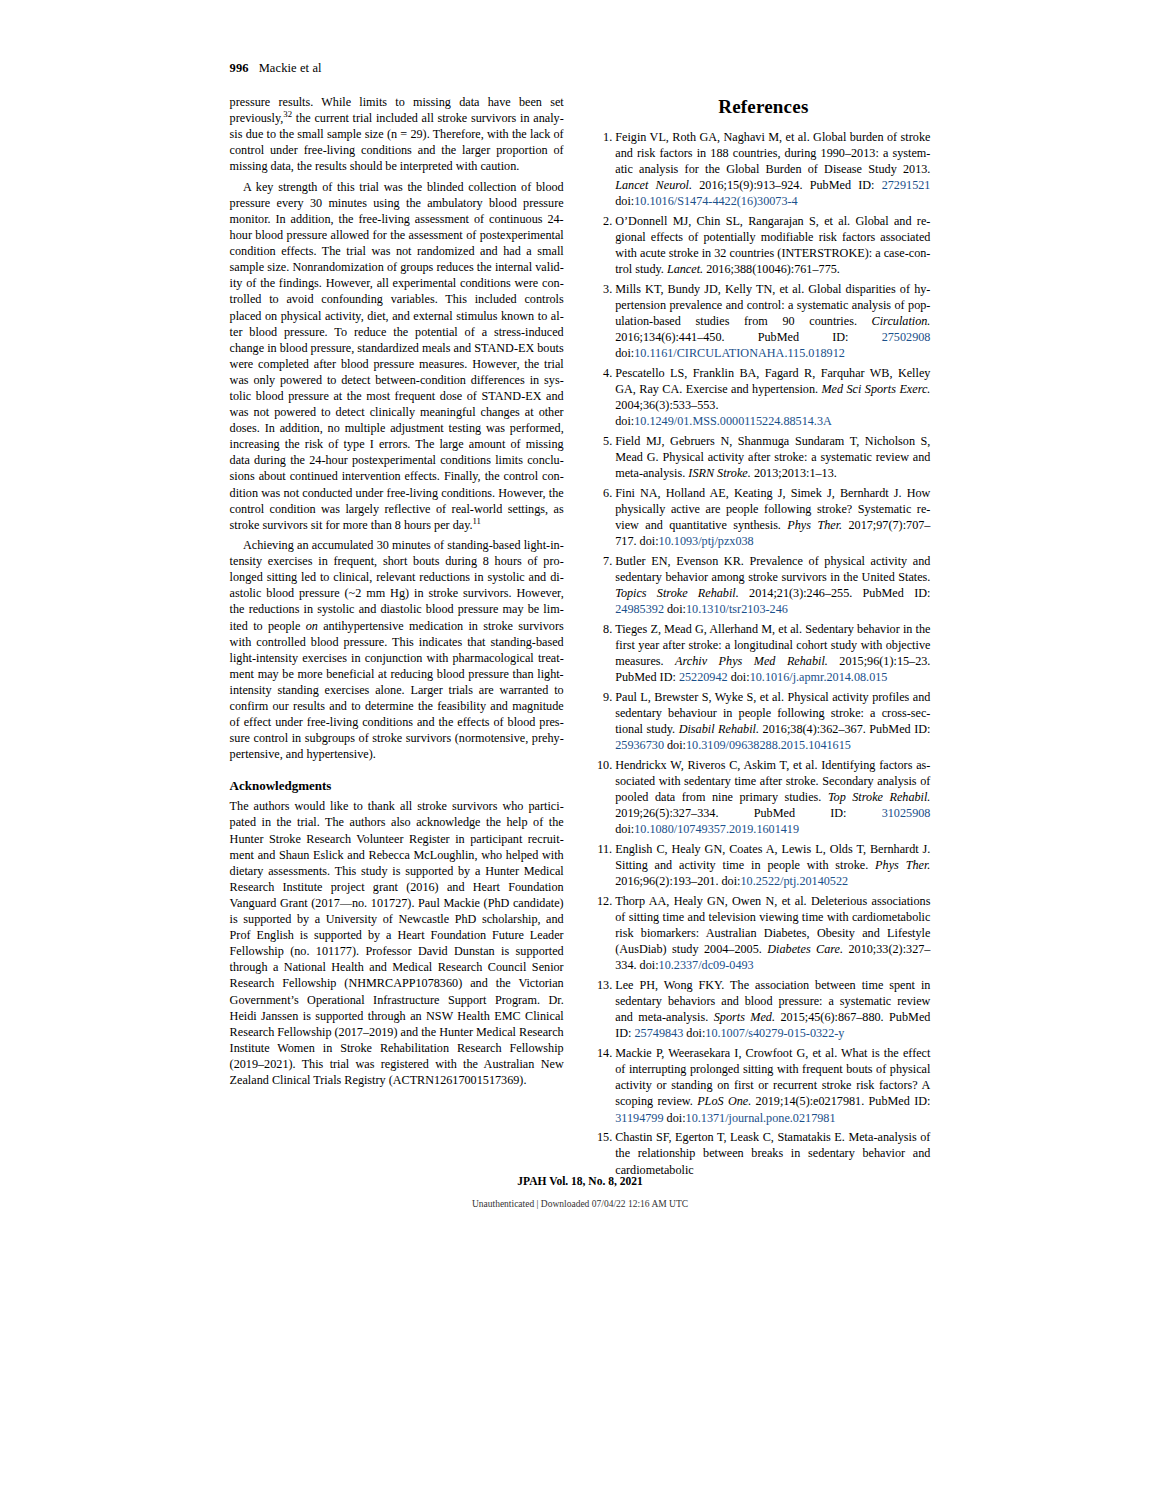996 Mackie et al
pressure results. While limits to missing data have been set previously,32 the current trial included all stroke survivors in analysis due to the small sample size (n = 29). Therefore, with the lack of control under free-living conditions and the larger proportion of missing data, the results should be interpreted with caution.
A key strength of this trial was the blinded collection of blood pressure every 30 minutes using the ambulatory blood pressure monitor. In addition, the free-living assessment of continuous 24-hour blood pressure allowed for the assessment of postexperimental condition effects. The trial was not randomized and had a small sample size. Nonrandomization of groups reduces the internal validity of the findings. However, all experimental conditions were controlled to avoid confounding variables. This included controls placed on physical activity, diet, and external stimulus known to alter blood pressure. To reduce the potential of a stress-induced change in blood pressure, standardized meals and STAND-EX bouts were completed after blood pressure measures. However, the trial was only powered to detect between-condition differences in systolic blood pressure at the most frequent dose of STAND-EX and was not powered to detect clinically meaningful changes at other doses. In addition, no multiple adjustment testing was performed, increasing the risk of type I errors. The large amount of missing data during the 24-hour postexperimental conditions limits conclusions about continued intervention effects. Finally, the control condition was not conducted under free-living conditions. However, the control condition was largely reflective of real-world settings, as stroke survivors sit for more than 8 hours per day.11
Achieving an accumulated 30 minutes of standing-based light-intensity exercises in frequent, short bouts during 8 hours of prolonged sitting led to clinical, relevant reductions in systolic and diastolic blood pressure (~2 mm Hg) in stroke survivors. However, the reductions in systolic and diastolic blood pressure may be limited to people on antihypertensive medication in stroke survivors with controlled blood pressure. This indicates that standing-based light-intensity exercises in conjunction with pharmacological treatment may be more beneficial at reducing blood pressure than light-intensity standing exercises alone. Larger trials are warranted to confirm our results and to determine the feasibility and magnitude of effect under free-living conditions and the effects of blood pressure control in subgroups of stroke survivors (normotensive, prehypertensive, and hypertensive).
Acknowledgments
The authors would like to thank all stroke survivors who participated in the trial. The authors also acknowledge the help of the Hunter Stroke Research Volunteer Register in participant recruitment and Shaun Eslick and Rebecca McLoughlin, who helped with dietary assessments. This study is supported by a Hunter Medical Research Institute project grant (2016) and Heart Foundation Vanguard Grant (2017—no. 101727). Paul Mackie (PhD candidate) is supported by a University of Newcastle PhD scholarship, and Prof English is supported by a Heart Foundation Future Leader Fellowship (no. 101177). Professor David Dunstan is supported through a National Health and Medical Research Council Senior Research Fellowship (NHMRCAPP1078360) and the Victorian Government’s Operational Infrastructure Support Program. Dr. Heidi Janssen is supported through an NSW Health EMC Clinical Research Fellowship (2017–2019) and the Hunter Medical Research Institute Women in Stroke Rehabilitation Research Fellowship (2019–2021). This trial was registered with the Australian New Zealand Clinical Trials Registry (ACTRN12617001517369).
References
Feigin VL, Roth GA, Naghavi M, et al. Global burden of stroke and risk factors in 188 countries, during 1990–2013: a systematic analysis for the Global Burden of Disease Study 2013. Lancet Neurol. 2016;15(9):913–924. PubMed ID: 27291521 doi:10.1016/S1474-4422(16)30073-4
O’Donnell MJ, Chin SL, Rangarajan S, et al. Global and regional effects of potentially modifiable risk factors associated with acute stroke in 32 countries (INTERSTROKE): a case-control study. Lancet. 2016;388(10046):761–775.
Mills KT, Bundy JD, Kelly TN, et al. Global disparities of hypertension prevalence and control: a systematic analysis of population-based studies from 90 countries. Circulation. 2016;134(6):441–450. PubMed ID: 27502908 doi:10.1161/CIRCULATIONAHA.115.018912
Pescatello LS, Franklin BA, Fagard R, Farquhar WB, Kelley GA, Ray CA. Exercise and hypertension. Med Sci Sports Exerc. 2004;36(3):533–553. doi:10.1249/01.MSS.0000115224.88514.3A
Field MJ, Gebruers N, Shanmuga Sundaram T, Nicholson S, Mead G. Physical activity after stroke: a systematic review and meta-analysis. ISRN Stroke. 2013;2013:1–13.
Fini NA, Holland AE, Keating J, Simek J, Bernhardt J. How physically active are people following stroke? Systematic review and quantitative synthesis. Phys Ther. 2017;97(7):707–717. doi:10.1093/ptj/pzx038
Butler EN, Evenson KR. Prevalence of physical activity and sedentary behavior among stroke survivors in the United States. Topics Stroke Rehabil. 2014;21(3):246–255. PubMed ID: 24985392 doi:10.1310/tsr2103-246
Tieges Z, Mead G, Allerhand M, et al. Sedentary behavior in the first year after stroke: a longitudinal cohort study with objective measures. Archiv Phys Med Rehabil. 2015;96(1):15–23. PubMed ID: 25220942 doi:10.1016/j.apmr.2014.08.015
Paul L, Brewster S, Wyke S, et al. Physical activity profiles and sedentary behaviour in people following stroke: a cross-sectional study. Disabil Rehabil. 2016;38(4):362–367. PubMed ID: 25936730 doi:10.3109/09638288.2015.1041615
Hendrickx W, Riveros C, Askim T, et al. Identifying factors associated with sedentary time after stroke. Secondary analysis of pooled data from nine primary studies. Top Stroke Rehabil. 2019;26(5):327–334. PubMed ID: 31025908 doi:10.1080/10749357.2019.1601419
English C, Healy GN, Coates A, Lewis L, Olds T, Bernhardt J. Sitting and activity time in people with stroke. Phys Ther. 2016;96(2):193–201. doi:10.2522/ptj.20140522
Thorp AA, Healy GN, Owen N, et al. Deleterious associations of sitting time and television viewing time with cardiometabolic risk biomarkers: Australian Diabetes, Obesity and Lifestyle (AusDiab) study 2004–2005. Diabetes Care. 2010;33(2):327–334. doi:10.2337/dc09-0493
Lee PH, Wong FKY. The association between time spent in sedentary behaviors and blood pressure: a systematic review and meta-analysis. Sports Med. 2015;45(6):867–880. PubMed ID: 25749843 doi:10.1007/s40279-015-0322-y
Mackie P, Weerasekara I, Crowfoot G, et al. What is the effect of interrupting prolonged sitting with frequent bouts of physical activity or standing on first or recurrent stroke risk factors? A scoping review. PLoS One. 2019;14(5):e0217981. PubMed ID: 31194799 doi:10.1371/journal.pone.0217981
Chastin SF, Egerton T, Leask C, Stamatakis E. Meta-analysis of the relationship between breaks in sedentary behavior and cardiometabolic
JPAH Vol. 18, No. 8, 2021
Unauthenticated | Downloaded 07/04/22 12:16 AM UTC